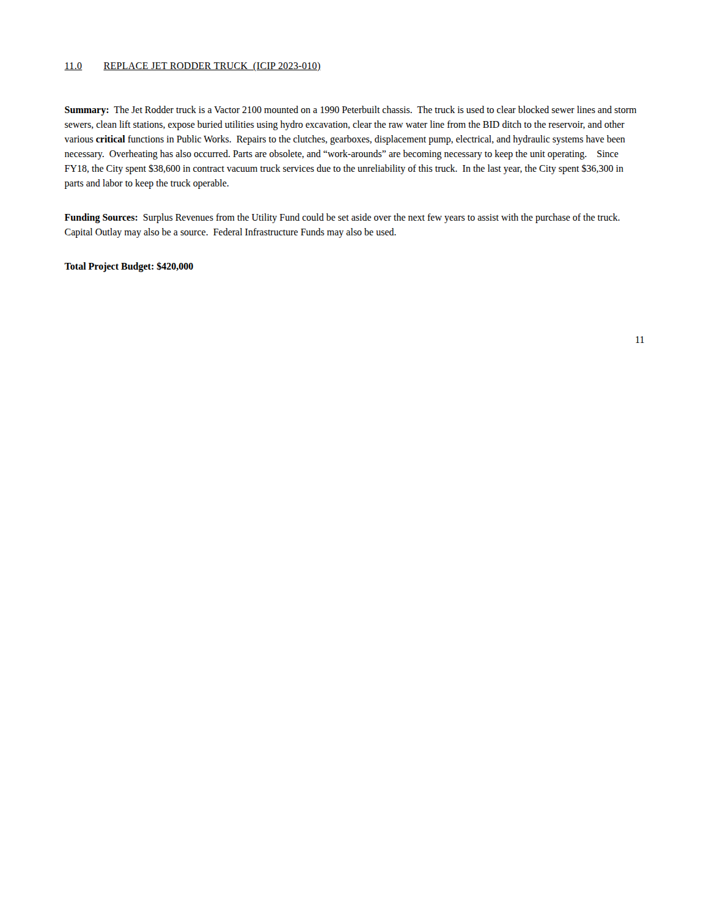11.0 REPLACE JET RODDER TRUCK (ICIP 2023-010)
Summary: The Jet Rodder truck is a Vactor 2100 mounted on a 1990 Peterbuilt chassis. The truck is used to clear blocked sewer lines and storm sewers, clean lift stations, expose buried utilities using hydro excavation, clear the raw water line from the BID ditch to the reservoir, and other various critical functions in Public Works. Repairs to the clutches, gearboxes, displacement pump, electrical, and hydraulic systems have been necessary. Overheating has also occurred. Parts are obsolete, and “work-arounds” are becoming necessary to keep the unit operating. Since FY18, the City spent $38,600 in contract vacuum truck services due to the unreliability of this truck. In the last year, the City spent $36,300 in parts and labor to keep the truck operable.
Funding Sources: Surplus Revenues from the Utility Fund could be set aside over the next few years to assist with the purchase of the truck. Capital Outlay may also be a source. Federal Infrastructure Funds may also be used.
Total Project Budget: $420,000
11